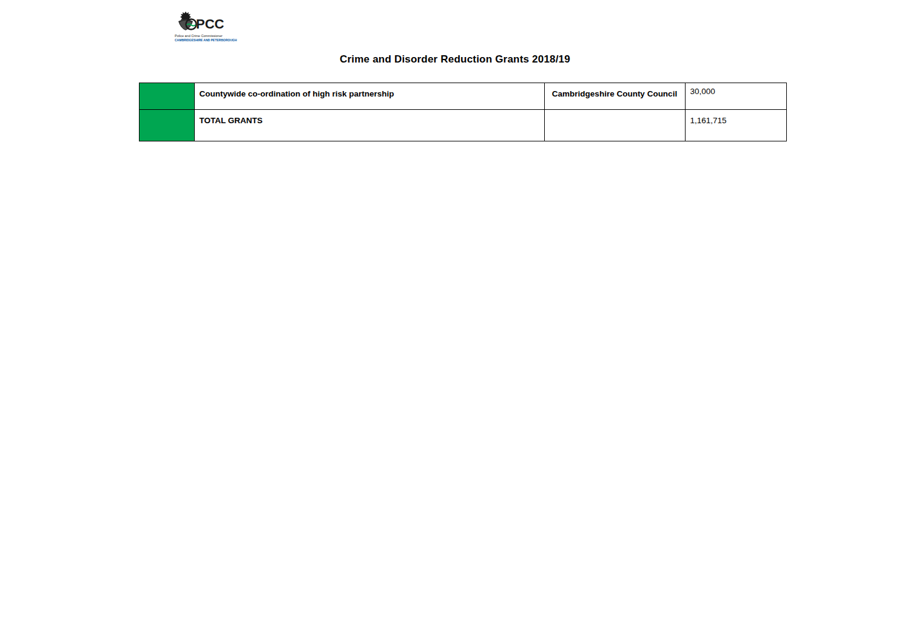PCC Police and Crime Commissioner CAMBRIDGESHIRE AND PETERBOROUGH
Crime and Disorder Reduction Grants 2018/19
| | Countywide co-ordination of high risk partnership | Cambridgeshire County Council | 30,000 |
| | TOTAL GRANTS | | 1,161,715 |